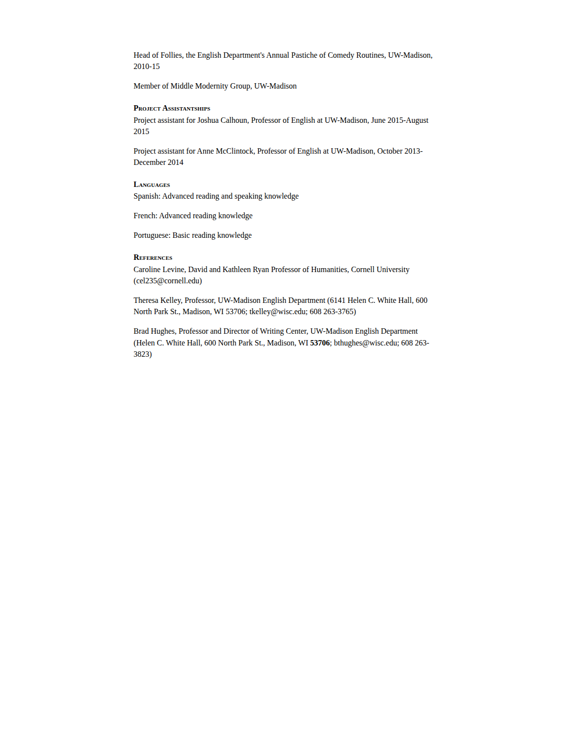Head of Follies, the English Department's Annual Pastiche of Comedy Routines, UW-Madison, 2010-15
Member of Middle Modernity Group, UW-Madison
Project Assistantships
Project assistant for Joshua Calhoun, Professor of English at UW-Madison, June 2015-August 2015
Project assistant for Anne McClintock, Professor of English at UW-Madison, October 2013-December 2014
Languages
Spanish: Advanced reading and speaking knowledge
French: Advanced reading knowledge
Portuguese: Basic reading knowledge
References
Caroline Levine, David and Kathleen Ryan Professor of Humanities, Cornell University (cel235@cornell.edu)
Theresa Kelley, Professor, UW-Madison English Department (6141 Helen C. White Hall, 600 North Park St., Madison, WI 53706; tkelley@wisc.edu; 608 263-3765)
Brad Hughes, Professor and Director of Writing Center, UW-Madison English Department (Helen C. White Hall, 600 North Park St., Madison, WI 53706; bthughes@wisc.edu; 608 263-3823)